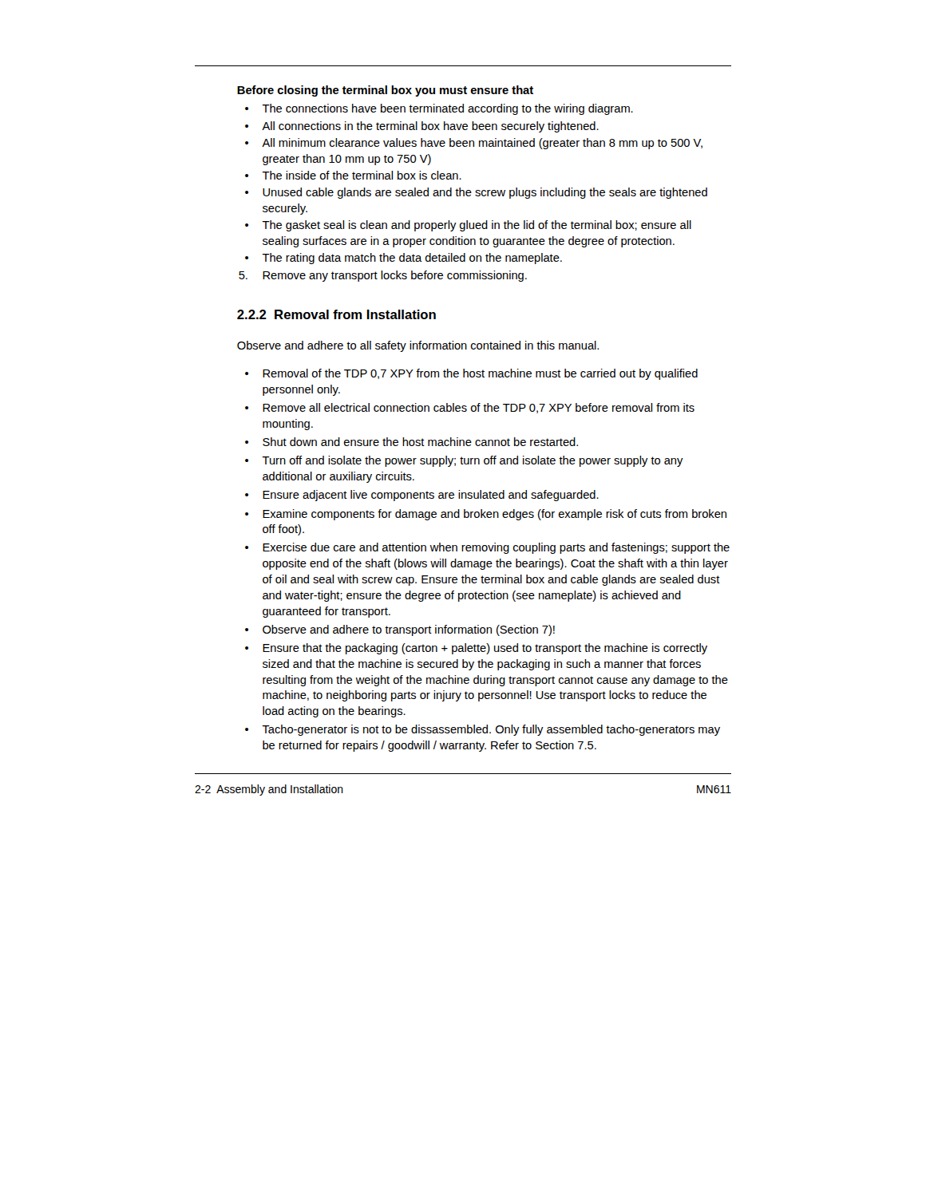Before closing the terminal box you must ensure that
The connections have been terminated according to the wiring diagram.
All connections in the terminal box have been securely tightened.
All minimum clearance values have been maintained (greater than 8 mm up to 500 V, greater than 10 mm up to 750 V)
The inside of the terminal box is clean.
Unused cable glands are sealed and the screw plugs including the seals are tightened securely.
The gasket seal is clean and properly glued in the lid of the terminal box; ensure all sealing surfaces are in a proper condition to guarantee the degree of protection.
The rating data match the data detailed on the nameplate.
5. Remove any transport locks before commissioning.
2.2.2 Removal from Installation
Observe and adhere to all safety information contained in this manual.
Removal of the TDP 0,7 XPY from the host machine must be carried out by qualified personnel only.
Remove all electrical connection cables of the TDP 0,7 XPY before removal from its mounting.
Shut down and ensure the host machine cannot be restarted.
Turn off and isolate the power supply; turn off and isolate the power supply to any additional or auxiliary circuits.
Ensure adjacent live components are insulated and safeguarded.
Examine components for damage and broken edges (for example risk of cuts from broken off foot).
Exercise due care and attention when removing coupling parts and fastenings; support the opposite end of the shaft (blows will damage the bearings). Coat the shaft with a thin layer of oil and seal with screw cap. Ensure the terminal box and cable glands are sealed dust and water-tight; ensure the degree of protection (see nameplate) is achieved and guaranteed for transport.
Observe and adhere to transport information (Section 7)!
Ensure that the packaging (carton + palette) used to transport the machine is correctly sized and that the machine is secured by the packaging in such a manner that forces resulting from the weight of the machine during transport cannot cause any damage to the machine, to neighboring parts or injury to personnel! Use transport locks to reduce the load acting on the bearings.
Tacho-generator is not to be dissassembled. Only fully assembled tacho-generators may be returned for repairs / goodwill / warranty. Refer to Section 7.5.
2-2 Assembly and Installation
MN611